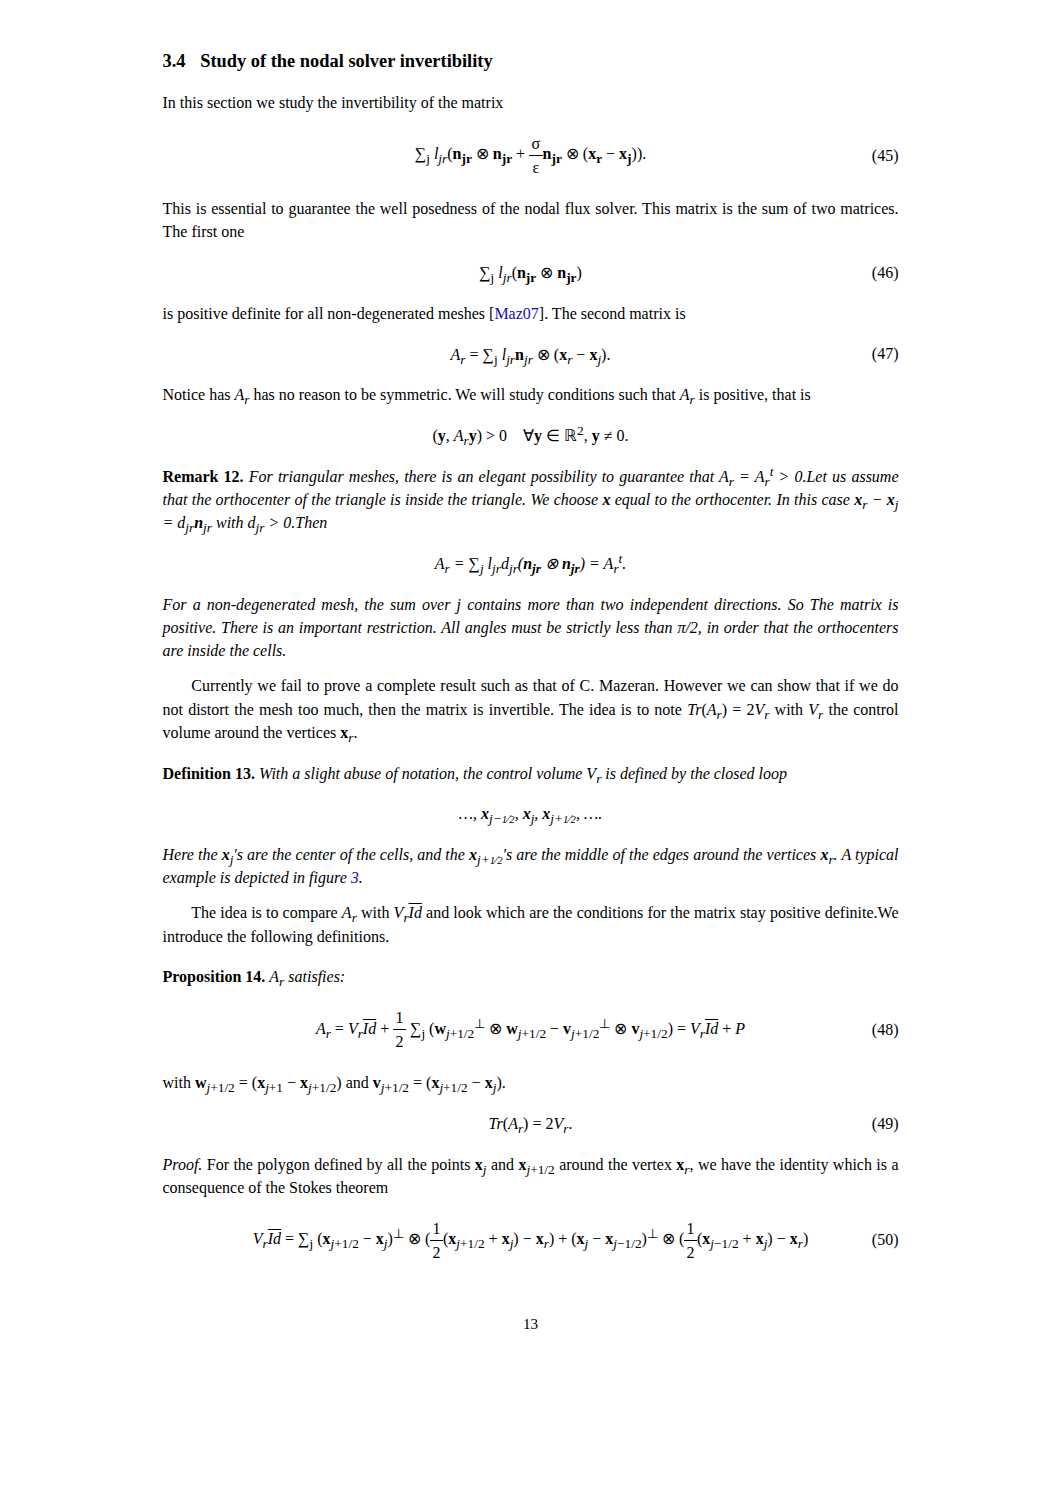3.4 Study of the nodal solver invertibility
In this section we study the invertibility of the matrix
∑j ljr(njr ⊗ njr + σε njr ⊗ (xr − xj)). (45)
This is essential to guarantee the well posedness of the nodal flux solver. This matrix is the sum of two matrices. The first one
∑j ljr(njr ⊗ njr) (46)
is positive definite for all non-degenerated meshes [Maz07]. The second matrix is
Ar = ∑j ljr njr ⊗ (xr − xj). (47)
Notice has Ar has no reason to be symmetric. We will study conditions such that Ar is positive, that is
(y, Ar y) > 0 ∀y ∈ ℝ2, y ≠ 0.
Remark 12. For triangular meshes, there is an elegant possibility to guarantee that Ar = Art > 0.Let us assume that the orthocenter of the triangle is inside the triangle. We choose x equal to the orthocenter. In this case xr − xj = djr njr with djr > 0.Then
Ar = ∑j ljrdjr(njr ⊗ njr) = Art.
For a non-degenerated mesh, the sum over j contains more than two independent directions. So The matrix is positive. There is an important restriction. All angles must be strictly less than π/2, in order that the orthocenters are inside the cells.
Currently we fail to prove a complete result such as that of C. Mazeran. However we can show that if we do not distort the mesh too much, then the matrix is invertible. The idea is to note Tr(Ar) = 2Vr with Vr the control volume around the vertices xr.
Definition 13. With a slight abuse of notation, the control volume Vr is defined by the closed loop
…, xj−1⁄2, xj, xj+1⁄2, ….
Here the xj's are the center of the cells, and the xj+1⁄2's are the middle of the edges around the vertices xr. A typical example is depicted in figure 3.
The idea is to compare Ar with Vr Id and look which are the conditions for the matrix stay positive definite.We introduce the following definitions.
Proposition 14. Ar satisfies:
Ar = Vr Id + 12 ∑j (wj+1/2⊥ ⊗ wj+1/2 − vj+1/2⊥ ⊗ vj+1/2) = Vr Id + P (48)
with wj+1/2 = (xj+1 − xj+1/2) and vj+1/2 = (xj+1/2 − xj).
Tr(Ar) = 2Vr. (49)
Proof. For the polygon defined by all the points xj and xj+1/2 around the vertex xr, we have the identity which is a consequence of the Stokes theorem
Vr Id = ∑j (xj+1/2 − xj)⊥ ⊗ (12(xj+1/2 + xj) − xr) + (xj − xj−1/2)⊥ ⊗ (12(xj−1/2 + xj) − xr) (50)
13